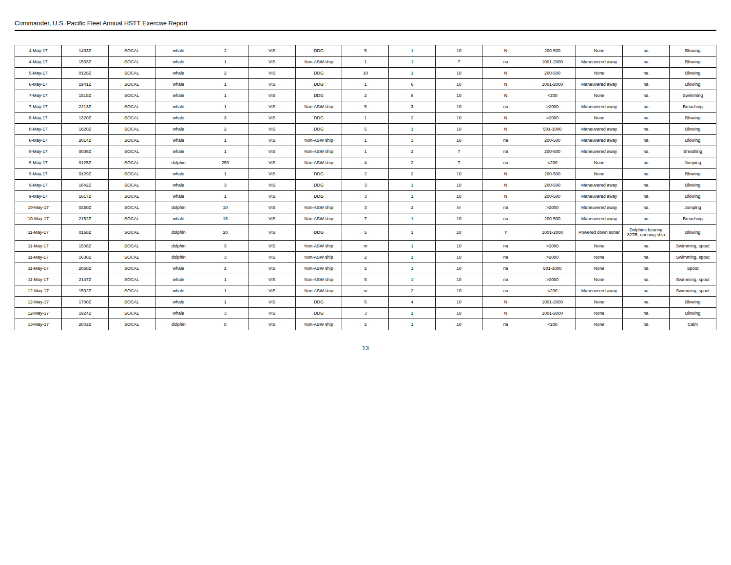Commander, U.S. Pacific Fleet Annual HSTT Exercise Report
| 4-May-17 | 1433Z | SOCAL | whale | 2 | VIS | DDG | 5 | 1 | 10 | N | 200-500 | None | na | Blowing |
| 4-May-17 | 1533Z | SOCAL | whale | 1 | VIS | Non-ASW ship | 1 | 1 | 7 | na | 1001-2000 | Maneuvered away | na | Blowing |
| 5-May-17 | 0128Z | SOCAL | whale | 2 | VIS | DDG | 10 | 1 | 10 | N | 200-500 | None | na | Blowing |
| 6-May-17 | 1941Z | SOCAL | whale | 1 | VIS | DDG | 1 | 6 | 10 | N | 1001-2000 | Maneuvered away | na | Blowing |
| 7-May-17 | 1515Z | SOCAL | whale | 1 | VIS | DDG | 2 | 6 | 10 | N | <200 | None | na | Swimming |
| 7-May-17 | 2213Z | SOCAL | whale | 1 | VIS | Non-ASW ship | 5 | 3 | 10 | na | >2000 | Maneuvered away | na | Breaching |
| 8-May-17 | 1320Z | SOCAL | whale | 3 | VIS | DDG | 1 | 2 | 10 | N | >2000 | None | na | Blowing |
| 8-May-17 | 1820Z | SOCAL | whale | 2 | VIS | DDG | 5 | 1 | 10 | N | 501-1000 | Maneuvered away | na | Blowing |
| 8-May-17 | 2014Z | SOCAL | whale | 1 | VIS | Non-ASW ship | 1 | 3 | 10 | na | 200-500 | Maneuvered away | na | Blowing |
| 9-May-17 | 0036Z | SOCAL | whale | 1 | VIS | Non-ASW ship | 1 | 2 | 7 | na | 200-500 | Maneuvered away | na | Breathing |
| 9-May-17 | 0125Z | SOCAL | dolphin | 250 | VIS | Non-ASW ship | 4 | 2 | 7 | na | <200 | None | na | Jumping |
| 9-May-17 | 0129Z | SOCAL | whale | 1 | VIS | DDG | 2 | 2 | 10 | N | 200-500 | None | na | Blowing |
| 9-May-17 | 1642Z | SOCAL | whale | 3 | VIS | DDG | 3 | 1 | 10 | N | 200-500 | Maneuvered away | na | Blowing |
| 9-May-17 | 1817Z | SOCAL | whale | 1 | VIS | DDG | 3 | 1 | 10 | N | 200-500 | Maneuvered away | na | Blowing |
| 10-May-17 | 0250Z | SOCAL | dolphin | 10 | VIS | Non-ASW ship | 3 | 2 | nr | na | >2000 | Maneuvered away | na | Jumping |
| 10-May-17 | 2152Z | SOCAL | whale | 16 | VIS | Non-ASW ship | 7 | 1 | 10 | na | 200-500 | Maneuvered away | na | Breaching |
| 11-May-17 | 0158Z | SOCAL | dolphin | 20 | VIS | DDG | 5 | 1 | 10 | Y | 1001-2000 | Powered down sonar | Dolphins bearing 327R, opening ship | Blowing |
| 11-May-17 | 1508Z | SOCAL | dolphin | 3 | VIS | Non-ASW ship | nr | 1 | 10 | na | >2000 | None | na | Swimming, spout |
| 11-May-17 | 1630Z | SOCAL | dolphin | 3 | VIS | Non-ASW ship | 2 | 1 | 10 | na | >2000 | None | na | Swimming, spout |
| 11-May-17 | 2050Z | SOCAL | whale | 2 | VIS | Non-ASW ship | 5 | 1 | 10 | na | 501-1000 | None | na | Spout |
| 11-May-17 | 2147Z | SOCAL | whale | 1 | VIS | Non-ASW ship | 5 | 1 | 10 | na | >2000 | None | na | Swimming, spout |
| 12-May-17 | 1502Z | SOCAL | whale | 1 | VIS | Non-ASW ship | nr | 2 | 10 | na | <200 | Maneuvered away | na | Swimming, spout |
| 12-May-17 | 1700Z | SOCAL | whale | 1 | VIS | DDG | 5 | 4 | 10 | N | 1001-2000 | None | na | Blowing |
| 12-May-17 | 1924Z | SOCAL | whale | 3 | VIS | DDG | 3 | 1 | 10 | N | 1001-2000 | None | na | Blowing |
| 13-May-17 | 2042Z | SOCAL | dolphin | 5 | VIS | Non-ASW ship | 5 | 1 | 10 | na | <200 | None | na | Calm |
13